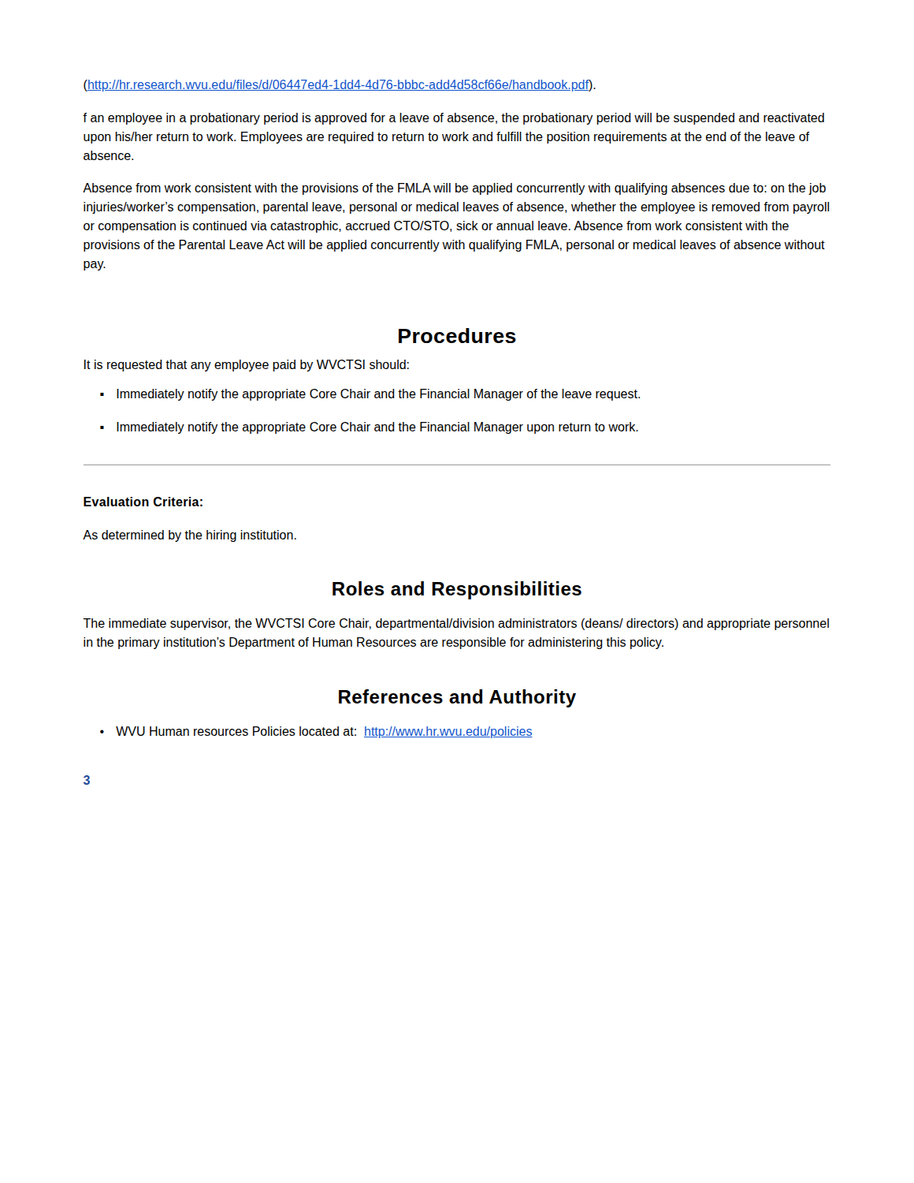(http://hr.research.wvu.edu/files/d/06447ed4-1dd4-4d76-bbbc-add4d58cf66e/handbook.pdf).
f an employee in a probationary period is approved for a leave of absence, the probationary period will be suspended and reactivated upon his/her return to work. Employees are required to return to work and fulfill the position requirements at the end of the leave of absence.
Absence from work consistent with the provisions of the FMLA will be applied concurrently with qualifying absences due to: on the job injuries/worker’s compensation, parental leave, personal or medical leaves of absence, whether the employee is removed from payroll or compensation is continued via catastrophic, accrued CTO/STO, sick or annual leave. Absence from work consistent with the provisions of the Parental Leave Act will be applied concurrently with qualifying FMLA, personal or medical leaves of absence without pay.
Procedures
It is requested that any employee paid by WVCTSI should:
Immediately notify the appropriate Core Chair and the Financial Manager of the leave request.
Immediately notify the appropriate Core Chair and the Financial Manager upon return to work.
Evaluation Criteria:
As determined by the hiring institution.
Roles and Responsibilities
The immediate supervisor, the WVCTSI Core Chair, departmental/division administrators (deans/ directors) and appropriate personnel in the primary institution’s Department of Human Resources are responsible for administering this policy.
References and Authority
WVU Human resources Policies located at: http://www.hr.wvu.edu/policies
3